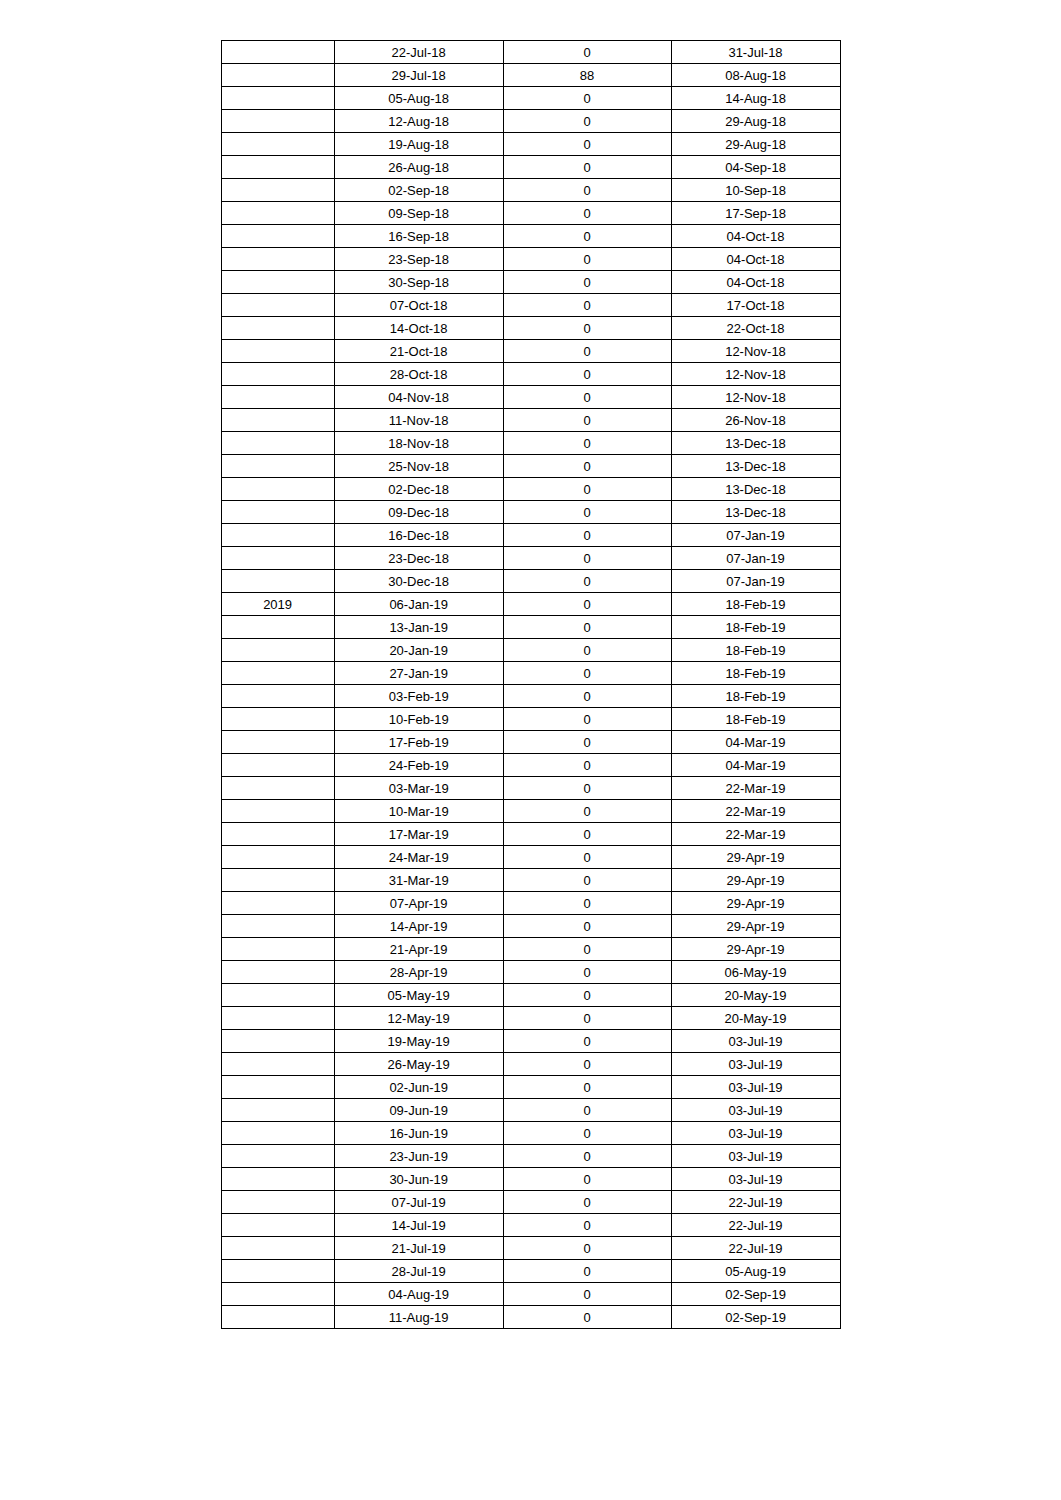| | 22-Jul-18 | 0 | 31-Jul-18 |
| | 29-Jul-18 | 88 | 08-Aug-18 |
| | 05-Aug-18 | 0 | 14-Aug-18 |
| | 12-Aug-18 | 0 | 29-Aug-18 |
| | 19-Aug-18 | 0 | 29-Aug-18 |
| | 26-Aug-18 | 0 | 04-Sep-18 |
| | 02-Sep-18 | 0 | 10-Sep-18 |
| | 09-Sep-18 | 0 | 17-Sep-18 |
| | 16-Sep-18 | 0 | 04-Oct-18 |
| | 23-Sep-18 | 0 | 04-Oct-18 |
| | 30-Sep-18 | 0 | 04-Oct-18 |
| | 07-Oct-18 | 0 | 17-Oct-18 |
| | 14-Oct-18 | 0 | 22-Oct-18 |
| | 21-Oct-18 | 0 | 12-Nov-18 |
| | 28-Oct-18 | 0 | 12-Nov-18 |
| | 04-Nov-18 | 0 | 12-Nov-18 |
| | 11-Nov-18 | 0 | 26-Nov-18 |
| | 18-Nov-18 | 0 | 13-Dec-18 |
| | 25-Nov-18 | 0 | 13-Dec-18 |
| | 02-Dec-18 | 0 | 13-Dec-18 |
| | 09-Dec-18 | 0 | 13-Dec-18 |
| | 16-Dec-18 | 0 | 07-Jan-19 |
| | 23-Dec-18 | 0 | 07-Jan-19 |
| | 30-Dec-18 | 0 | 07-Jan-19 |
| 2019 | 06-Jan-19 | 0 | 18-Feb-19 |
| | 13-Jan-19 | 0 | 18-Feb-19 |
| | 20-Jan-19 | 0 | 18-Feb-19 |
| | 27-Jan-19 | 0 | 18-Feb-19 |
| | 03-Feb-19 | 0 | 18-Feb-19 |
| | 10-Feb-19 | 0 | 18-Feb-19 |
| | 17-Feb-19 | 0 | 04-Mar-19 |
| | 24-Feb-19 | 0 | 04-Mar-19 |
| | 03-Mar-19 | 0 | 22-Mar-19 |
| | 10-Mar-19 | 0 | 22-Mar-19 |
| | 17-Mar-19 | 0 | 22-Mar-19 |
| | 24-Mar-19 | 0 | 29-Apr-19 |
| | 31-Mar-19 | 0 | 29-Apr-19 |
| | 07-Apr-19 | 0 | 29-Apr-19 |
| | 14-Apr-19 | 0 | 29-Apr-19 |
| | 21-Apr-19 | 0 | 29-Apr-19 |
| | 28-Apr-19 | 0 | 06-May-19 |
| | 05-May-19 | 0 | 20-May-19 |
| | 12-May-19 | 0 | 20-May-19 |
| | 19-May-19 | 0 | 03-Jul-19 |
| | 26-May-19 | 0 | 03-Jul-19 |
| | 02-Jun-19 | 0 | 03-Jul-19 |
| | 09-Jun-19 | 0 | 03-Jul-19 |
| | 16-Jun-19 | 0 | 03-Jul-19 |
| | 23-Jun-19 | 0 | 03-Jul-19 |
| | 30-Jun-19 | 0 | 03-Jul-19 |
| | 07-Jul-19 | 0 | 22-Jul-19 |
| | 14-Jul-19 | 0 | 22-Jul-19 |
| | 21-Jul-19 | 0 | 22-Jul-19 |
| | 28-Jul-19 | 0 | 05-Aug-19 |
| | 04-Aug-19 | 0 | 02-Sep-19 |
| | 11-Aug-19 | 0 | 02-Sep-19 |